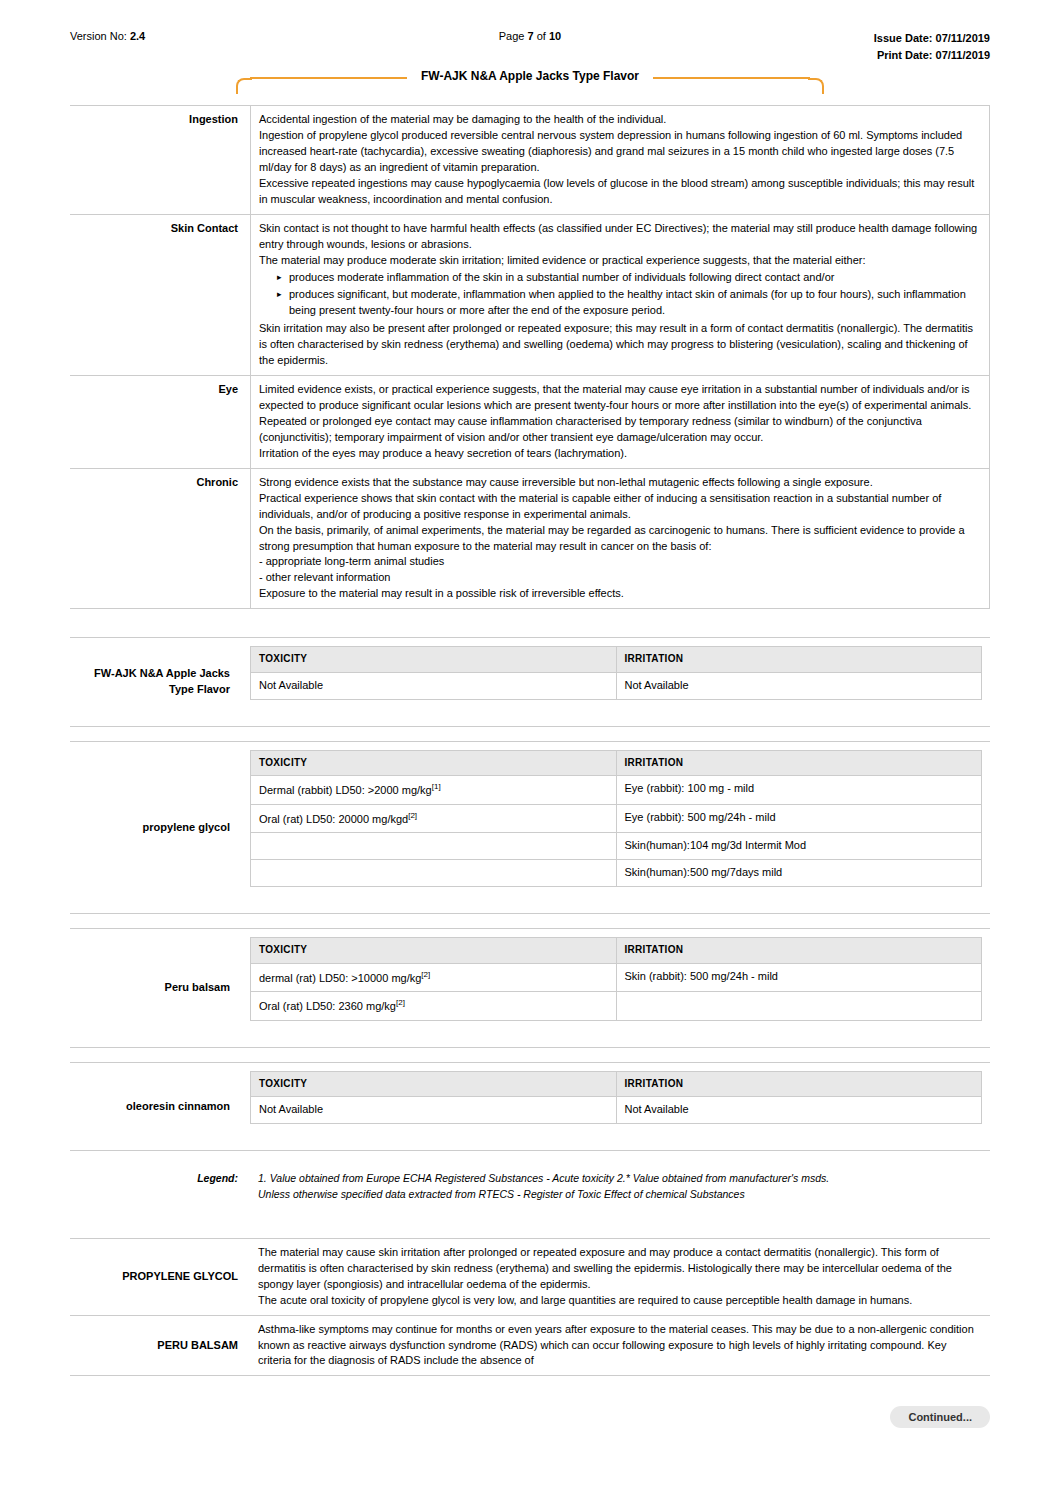Version No: 2.4
Page 7 of 10
Issue Date: 07/11/2019
Print Date: 07/11/2019
FW-AJK N&A Apple Jacks Type Flavor
| Ingestion | Accidental ingestion of the material may be damaging to the health of the individual. Ingestion of propylene glycol produced reversible central nervous system depression in humans following ingestion of 60 ml. Symptoms included increased heart-rate (tachycardia), excessive sweating (diaphoresis) and grand mal seizures in a 15 month child who ingested large doses (7.5 ml/day for 8 days) as an ingredient of vitamin preparation. Excessive repeated ingestions may cause hypoglycaemia (low levels of glucose in the blood stream) among susceptible individuals; this may result in muscular weakness, incoordination and mental confusion. |
| Skin Contact | Skin contact is not thought to have harmful health effects (as classified under EC Directives); the material may still produce health damage following entry through wounds, lesions or abrasions. The material may produce moderate skin irritation; limited evidence or practical experience suggests, that the material either: produces moderate inflammation of the skin in a substantial number of individuals following direct contact and/or produces significant, but moderate, inflammation when applied to the healthy intact skin of animals (for up to four hours), such inflammation being present twenty-four hours or more after the end of the exposure period. Skin irritation may also be present after prolonged or repeated exposure; this may result in a form of contact dermatitis (nonallergic). The dermatitis is often characterised by skin redness (erythema) and swelling (oedema) which may progress to blistering (vesiculation), scaling and thickening of the epidermis. |
| Eye | Limited evidence exists, or practical experience suggests, that the material may cause eye irritation in a substantial number of individuals and/or is expected to produce significant ocular lesions which are present twenty-four hours or more after instillation into the eye(s) of experimental animals. Repeated or prolonged eye contact may cause inflammation characterised by temporary redness (similar to windburn) of the conjunctiva (conjunctivitis); temporary impairment of vision and/or other transient eye damage/ulceration may occur. Irritation of the eyes may produce a heavy secretion of tears (lachrymation). |
| Chronic | Strong evidence exists that the substance may cause irreversible but non-lethal mutagenic effects following a single exposure. Practical experience shows that skin contact with the material is capable either of inducing a sensitisation reaction in a substantial number of individuals, and/or of producing a positive response in experimental animals. On the basis, primarily, of animal experiments, the material may be regarded as carcinogenic to humans. There is sufficient evidence to provide a strong presumption that human exposure to the material may result in cancer on the basis of: - appropriate long-term animal studies - other relevant information Exposure to the material may result in a possible risk of irreversible effects. |
| FW-AJK N&A Apple Jacks Type Flavor | / TOXICITY / IRRITATION / / --- / --- / / Not Available / Not Available / |
| propylene glycol | / TOXICITY / IRRITATION / / --- / --- / / Dermal (rabbit) LD50: >2000 mg/kg [1] / Eye (rabbit): 100 mg - mild / / Oral (rat) LD50: 20000 mg/kgd [2] / Eye (rabbit): 500 mg/24h - mild / / / Skin(human):104 mg/3d Intermit Mod / / / Skin(human):500 mg/7days mild / |
| Peru balsam | / TOXICITY / IRRITATION / / --- / --- / / dermal (rat) LD50: >10000 mg/kg [2] / Skin (rabbit): 500 mg/24h - mild / / Oral (rat) LD50: 2360 mg/kg [2] / / |
| oleoresin cinnamon | / TOXICITY / IRRITATION / / --- / --- / / Not Available / Not Available / |
| Legend: | 1. Value obtained from Europe ECHA Registered Substances - Acute toxicity 2.* Value obtained from manufacturer's msds. Unless otherwise specified data extracted from RTECS - Register of Toxic Effect of chemical Substances |
| PROPYLENE GLYCOL | The material may cause skin irritation after prolonged or repeated exposure and may produce a contact dermatitis (nonallergic). This form of dermatitis is often characterised by skin redness (erythema) and swelling the epidermis. Histologically there may be intercellular oedema of the spongy layer (spongiosis) and intracellular oedema of the epidermis. The acute oral toxicity of propylene glycol is very low, and large quantities are required to cause perceptible health damage in humans. |
| PERU BALSAM | Asthma-like symptoms may continue for months or even years after exposure to the material ceases. This may be due to a non-allergenic condition known as reactive airways dysfunction syndrome (RADS) which can occur following exposure to high levels of highly irritating compound. Key criteria for the diagnosis of RADS include the absence of |
Continued...